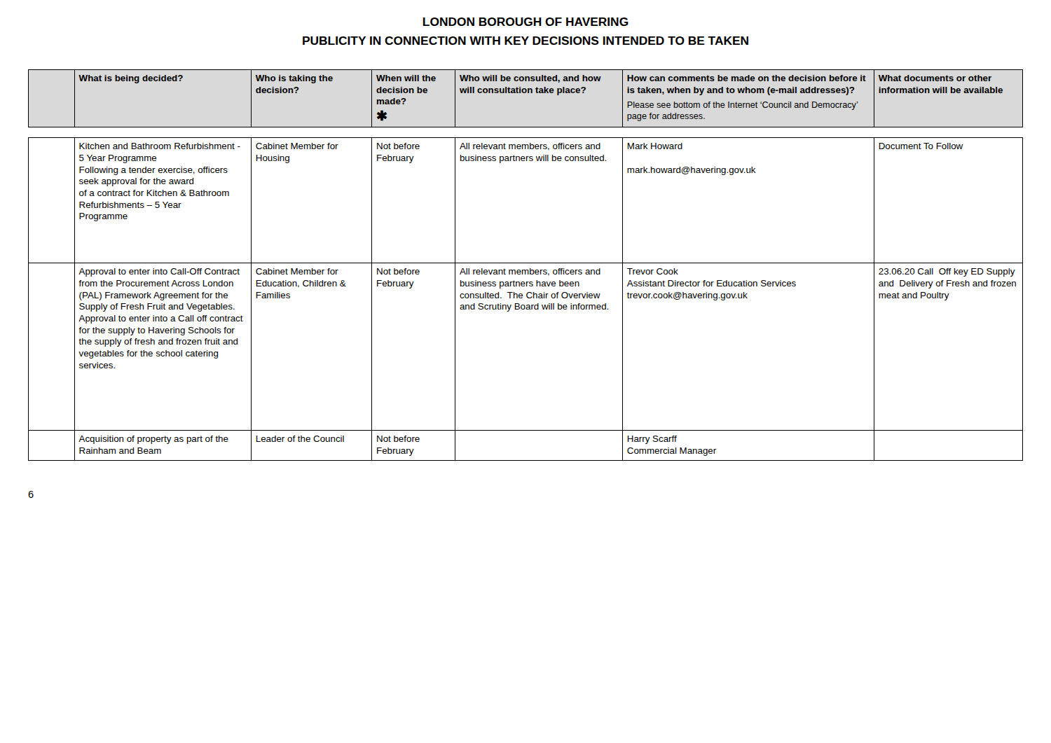LONDON BOROUGH OF HAVERING
PUBLICITY IN CONNECTION WITH KEY DECISIONS INTENDED TO BE TAKEN
| | What is being decided? | Who is taking the decision? | When will the decision be made? ✱ | Who will be consulted, and how will consultation take place? | How can comments be made on the decision before it is taken, when by and to whom (e-mail addresses)? Please see bottom of the Internet ‘Council and Democracy’ page for addresses. | What documents or other information will be available |
| --- | --- | --- | --- | --- | --- | --- |
| | Kitchen and Bathroom Refurbishment - 5 Year Programme Following a tender exercise, officers seek approval for the award of a contract for Kitchen & Bathroom Refurbishments – 5 Year Programme | Cabinet Member for Housing | Not before February | All relevant members, officers and business partners will be consulted. | Mark Howard mark.howard@havering.gov.uk | Document To Follow |
| | Approval to enter into Call-Off Contract from the Procurement Across London (PAL) Framework Agreement for the Supply of Fresh Fruit and Vegetables. Approval to enter into a Call off contract for the supply to Havering Schools for the supply of fresh and frozen fruit and vegetables for the school catering services. | Cabinet Member for Education, Children & Families | Not before February | All relevant members, officers and business partners have been consulted. The Chair of Overview and Scrutiny Board will be informed. | Trevor Cook Assistant Director for Education Services trevor.cook@havering.gov.uk | 23.06.20 Call Off key ED Supply and Delivery of Fresh and frozen meat and Poultry |
| | Acquisition of property as part of the Rainham and Beam | Leader of the Council | Not before February | | Harry Scarff Commercial Manager | |
6